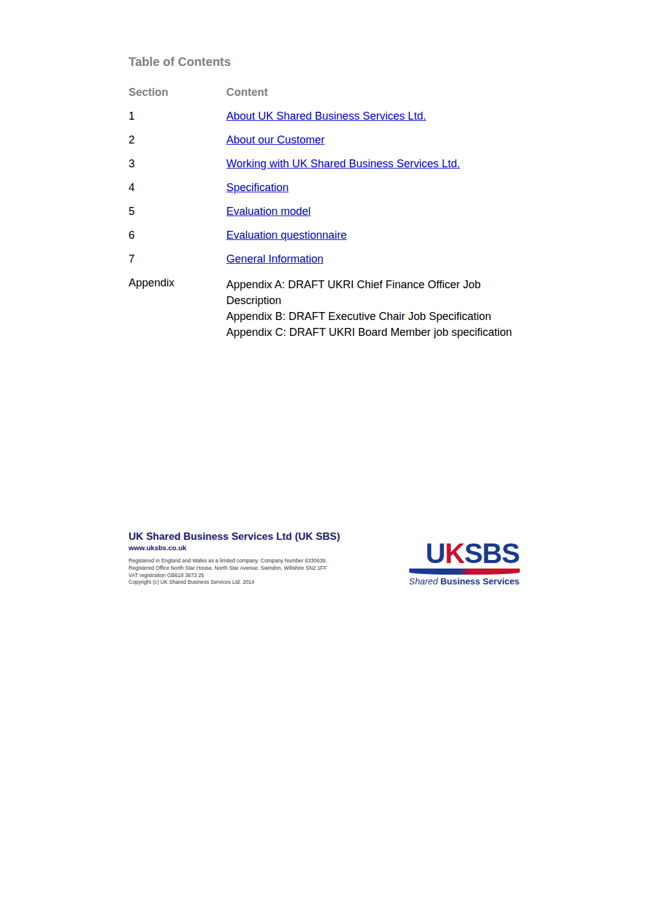Table of Contents
| Section | Content |
| 1 | About UK Shared Business Services Ltd. |
| 2 | About our Customer |
| 3 | Working with UK Shared Business Services Ltd. |
| 4 | Specification |
| 5 | Evaluation model |
| 6 | Evaluation questionnaire |
| 7 | General Information |
| Appendix | Appendix A: DRAFT UKRI Chief Finance Officer Job Description Appendix B: DRAFT Executive Chair Job Specification Appendix C: DRAFT UKRI Board Member job specification |
UK Shared Business Services Ltd (UK SBS)
www.uksbs.co.uk
Registered in England and Wales as a limited company. Company Number 6330639.
Registered Office North Star House, North Star Avenue, Swindon, Wiltshire SN2 1FF
VAT registration GB618 3673 25
Copyright (c) UK Shared Business Services Ltd. 2014
UKSBS
Shared Business Services